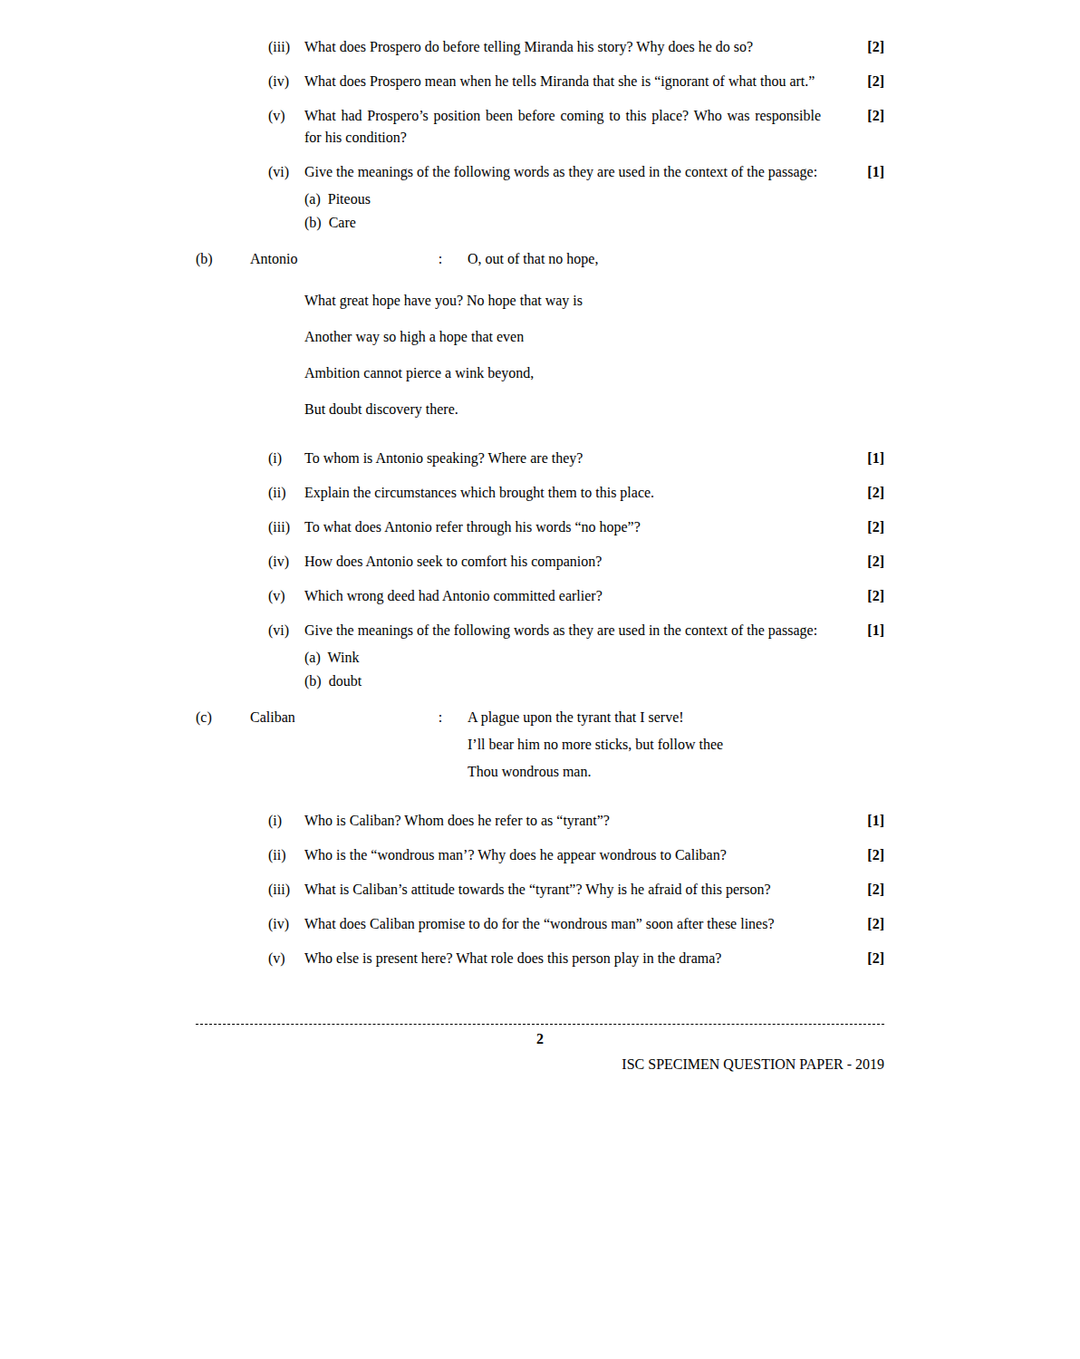(iii)
What does Prospero do before telling Miranda his story? Why does he do so?
[2]
(iv)
What does Prospero mean when he tells Miranda that she is “ignorant of what thou art.”
[2]
(v)
What had Prospero’s position been before coming to this place? Who was responsible for his condition?
[2]
(vi)
Give the meanings of the following words as they are used in the context of the passage:
(a) Piteous
(b) Care
[1]
(b)
Antonio
:
O, out of that no hope,
What great hope have you? No hope that way is
Another way so high a hope that even
Ambition cannot pierce a wink beyond,
But doubt discovery there.
(i)
To whom is Antonio speaking? Where are they?
[1]
(ii)
Explain the circumstances which brought them to this place.
[2]
(iii)
To what does Antonio refer through his words “no hope”?
[2]
(iv)
How does Antonio seek to comfort his companion?
[2]
(v)
Which wrong deed had Antonio committed earlier?
[2]
(vi)
Give the meanings of the following words as they are used in the context of the passage:
(a) Wink
(b) doubt
[1]
(c)
Caliban
:
A plague upon the tyrant that I serve!
I’ll bear him no more sticks, but follow thee
Thou wondrous man.
(i)
Who is Caliban? Whom does he refer to as “tyrant”?
[1]
(ii)
Who is the “wondrous man’? Why does he appear wondrous to Caliban?
[2]
(iii)
What is Caliban’s attitude towards the “tyrant”? Why is he afraid of this person?
[2]
(iv)
What does Caliban promise to do for the “wondrous man” soon after these lines?
[2]
(v)
Who else is present here? What role does this person play in the drama?
[2]
2
ISC SPECIMEN QUESTION PAPER - 2019